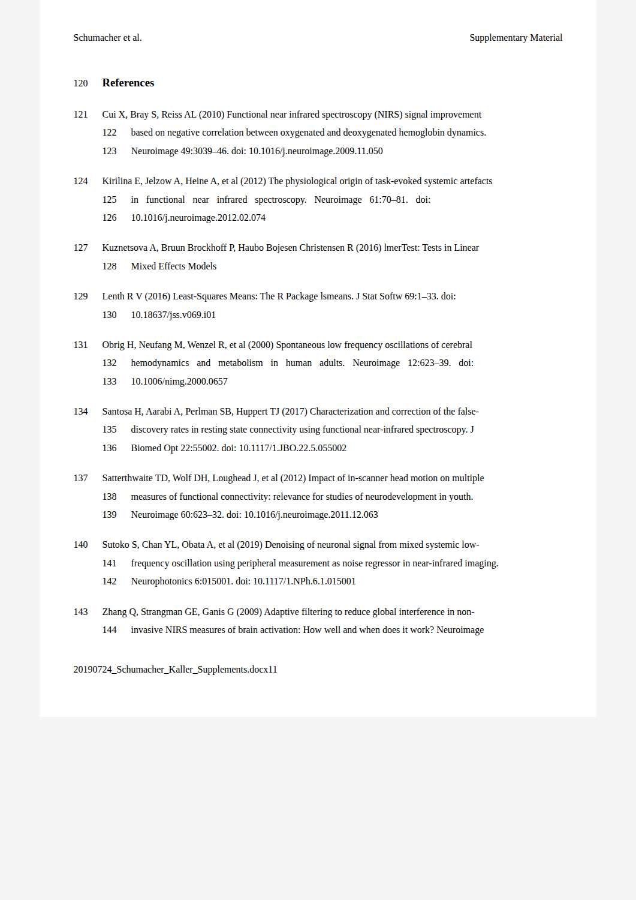Schumacher et al. Supplementary Material
120
References
121 Cui X, Bray S, Reiss AL (2010) Functional near infrared spectroscopy (NIRS) signal improvement 122based on negative correlation between oxygenated and deoxygenated hemoglobin dynamics. 123 Neuroimage 49:3039–46. doi: 10.1016/j.neuroimage.2009.11.050
124 Kirilina E, Jelzow A, Heine A, et al (2012) The physiological origin of task-evoked systemic artefacts 125 in functional near infrared spectroscopy. Neuroimage 61:70–81. doi: 12610.1016/j.neuroimage.2012.02.074
127 Kuznetsova A, Bruun Brockhoff P, Haubo Bojesen Christensen R (2016) lmerTest: Tests in Linear 128 Mixed Effects Models
129 Lenth R V (2016) Least-Squares Means: The R Package lsmeans. J Stat Softw 69:1–33. doi: 13010.18637/jss.v069.i01
131 Obrig H, Neufang M, Wenzel R, et al (2000) Spontaneous low frequency oscillations of cerebral 132 hemodynamics and metabolism in human adults. Neuroimage 12:623–39. doi: 13310.1006/nimg.2000.0657
134 Santosa H, Aarabi A, Perlman SB, Huppert TJ (2017) Characterization and correction of the false- 135discovery rates in resting state connectivity using functional near-infrared spectroscopy. J 136 Biomed Opt 22:55002. doi: 10.1117/1.JBO.22.5.055002
137 Satterthwaite TD, Wolf DH, Loughead J, et al (2012) Impact of in-scanner head motion on multiple 138measures of functional connectivity: relevance for studies of neurodevelopment in youth. 139 Neuroimage 60:623–32. doi: 10.1016/j.neuroimage.2011.12.063
140 Sutoko S, Chan YL, Obata A, et al (2019) Denoising of neuronal signal from mixed systemic low- 141frequency oscillation using peripheral measurement as noise regressor in near-infrared imaging. 142 Neurophotonics 6:015001. doi: 10.1117/1.NPh.6.1.015001
143 Zhang Q, Strangman GE, Ganis G (2009) Adaptive filtering to reduce global interference in non- 144invasive NIRS measures of brain activation: How well and when does it work? Neuroimage
20190724_Schumacher_Kaller_Supplements.docx11